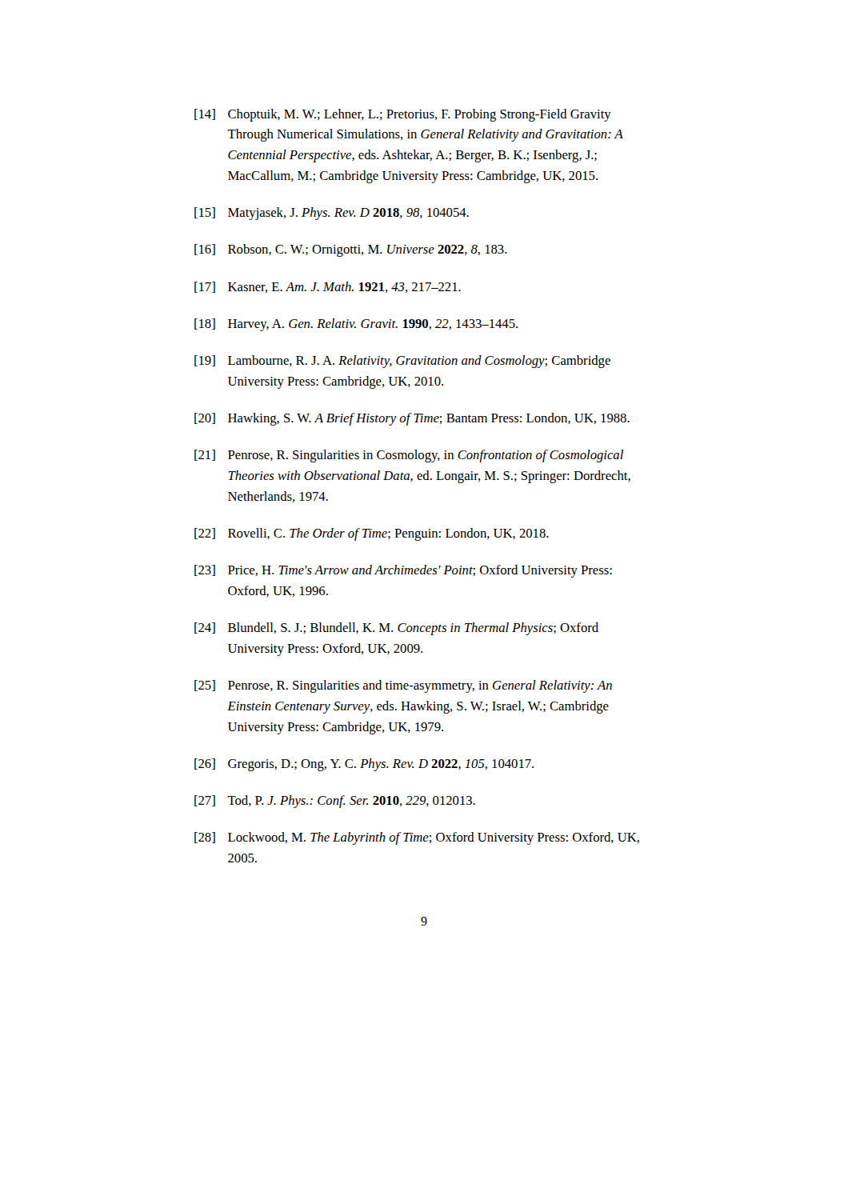[14] Choptuik, M. W.; Lehner, L.; Pretorius, F. Probing Strong-Field Gravity Through Numerical Simulations, in General Relativity and Gravitation: A Centennial Perspective, eds. Ashtekar, A.; Berger, B. K.; Isenberg, J.; MacCallum, M.; Cambridge University Press: Cambridge, UK, 2015.
[15] Matyjasek, J. Phys. Rev. D 2018, 98, 104054.
[16] Robson, C. W.; Ornigotti, M. Universe 2022, 8, 183.
[17] Kasner, E. Am. J. Math. 1921, 43, 217–221.
[18] Harvey, A. Gen. Relativ. Gravit. 1990, 22, 1433–1445.
[19] Lambourne, R. J. A. Relativity, Gravitation and Cosmology; Cambridge University Press: Cambridge, UK, 2010.
[20] Hawking, S. W. A Brief History of Time; Bantam Press: London, UK, 1988.
[21] Penrose, R. Singularities in Cosmology, in Confrontation of Cosmological Theories with Observational Data, ed. Longair, M. S.; Springer: Dordrecht, Netherlands, 1974.
[22] Rovelli, C. The Order of Time; Penguin: London, UK, 2018.
[23] Price, H. Time's Arrow and Archimedes' Point; Oxford University Press: Oxford, UK, 1996.
[24] Blundell, S. J.; Blundell, K. M. Concepts in Thermal Physics; Oxford University Press: Oxford, UK, 2009.
[25] Penrose, R. Singularities and time-asymmetry, in General Relativity: An Einstein Centenary Survey, eds. Hawking, S. W.; Israel, W.; Cambridge University Press: Cambridge, UK, 1979.
[26] Gregoris, D.; Ong, Y. C. Phys. Rev. D 2022, 105, 104017.
[27] Tod, P. J. Phys.: Conf. Ser. 2010, 229, 012013.
[28] Lockwood, M. The Labyrinth of Time; Oxford University Press: Oxford, UK, 2005.
9